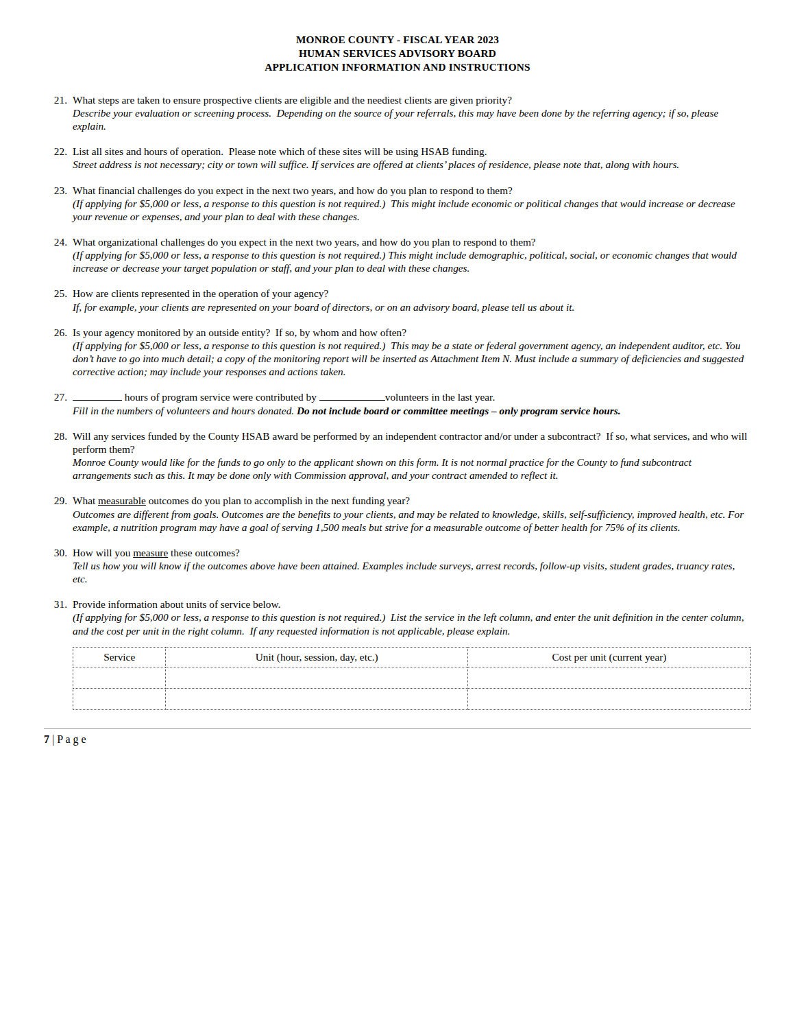MONROE COUNTY - FISCAL YEAR 2023
HUMAN SERVICES ADVISORY BOARD
APPLICATION INFORMATION AND INSTRUCTIONS
21.
What steps are taken to ensure prospective clients are eligible and the neediest clients are given priority?
Describe your evaluation or screening process. Depending on the source of your referrals, this may have been done by the referring agency; if so, please explain.
22.
List all sites and hours of operation. Please note which of these sites will be using HSAB funding.
Street address is not necessary; city or town will suffice. If services are offered at clients’ places of residence, please note that, along with hours.
23.
What financial challenges do you expect in the next two years, and how do you plan to respond to them?
(If applying for $5,000 or less, a response to this question is not required.) This might include economic or political changes that would increase or decrease your revenue or expenses, and your plan to deal with these changes.
24.
What organizational challenges do you expect in the next two years, and how do you plan to respond to them?
(If applying for $5,000 or less, a response to this question is not required.) This might include demographic, political, social, or economic changes that would increase or decrease your target population or staff, and your plan to deal with these changes.
25.
How are clients represented in the operation of your agency?
If, for example, your clients are represented on your board of directors, or on an advisory board, please tell us about it.
26.
Is your agency monitored by an outside entity? If so, by whom and how often?
(If applying for $5,000 or less, a response to this question is not required.) This may be a state or federal government agency, an independent auditor, etc. You don’t have to go into much detail; a copy of the monitoring report will be inserted as Attachment Item N. Must include a summary of deficiencies and suggested corrective action; may include your responses and actions taken.
27.
hours of program service were contributed by volunteers in the last year.
Fill in the numbers of volunteers and hours donated. Do not include board or committee meetings – only program service hours.
28.
Will any services funded by the County HSAB award be performed by an independent contractor and/or under a subcontract? If so, what services, and who will perform them?
Monroe County would like for the funds to go only to the applicant shown on this form. It is not normal practice for the County to fund subcontract arrangements such as this. It may be done only with Commission approval, and your contract amended to reflect it.
29.
What measurable outcomes do you plan to accomplish in the next funding year?
Outcomes are different from goals. Outcomes are the benefits to your clients, and may be related to knowledge, skills, self-sufficiency, improved health, etc. For example, a nutrition program may have a goal of serving 1,500 meals but strive for a measurable outcome of better health for 75% of its clients.
30.
How will you measure these outcomes?
Tell us how you will know if the outcomes above have been attained. Examples include surveys, arrest records, follow-up visits, student grades, truancy rates, etc.
31.
Provide information about units of service below.
(If applying for $5,000 or less, a response to this question is not required.) List the service in the left column, and enter the unit definition in the center column, and the cost per unit in the right column. If any requested information is not applicable, please explain.
| Service | Unit (hour, session, day, etc.) | Cost per unit (current year) |
| --- | --- | --- |
7 | P a g e